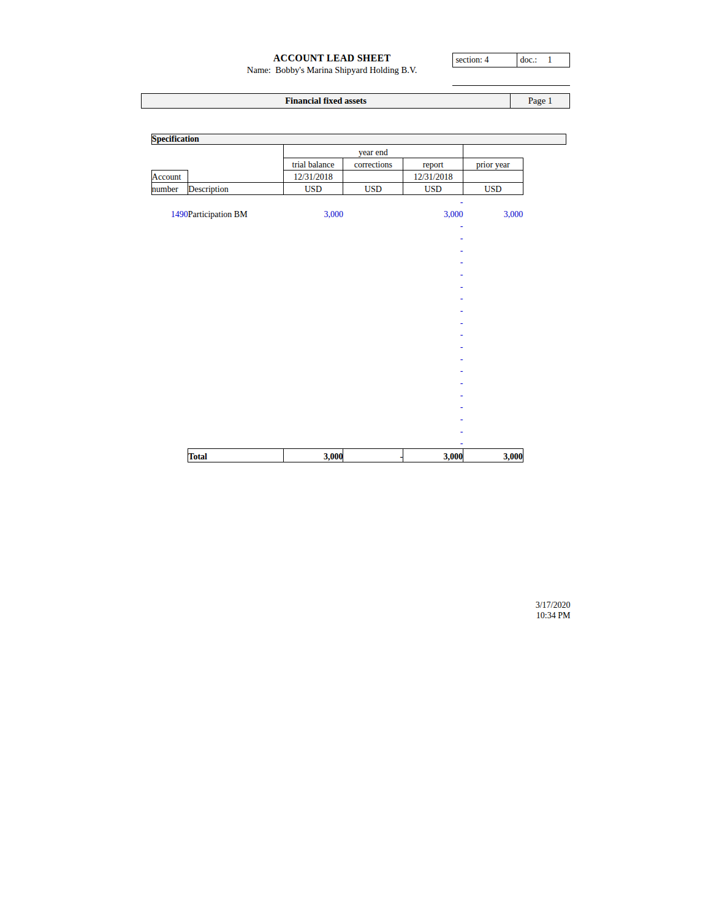| section: 4 | doc.: 1 |
ACCOUNT LEAD SHEET
Name: Bobby's Marina Shipyard Holding B.V.
Financial fixed assets
Page 1
| Specification |
| | | year end | | |
| | | trial balance | corrections | report | prior year | |
| Account | | 12/31/2018 | | 12/31/2018 | | |
| number | Description | USD | USD | USD | USD | |
| | | | | - | | |
| 1490 | Participation BM | 3,000 | | 3,000 | 3,000 | |
| | | | | - | | |
| | | | | - | | |
| | | | | - | | |
| | | | | - | | |
| | | | | - | | |
| | | | | - | | |
| | | | | - | | |
| | | | | - | | |
| | | | | - | | |
| | | | | - | | |
| | | | | - | | |
| | | | | - | | |
| | | | | - | | |
| | | | | - | | |
| | | | | - | | |
| | | | | - | | |
| | | | | - | | |
| | | | | - | | |
| | | | | - | | |
| | Total | 3,000 | - | 3,000 | 3,000 | |
3/17/2020
10:34 PM